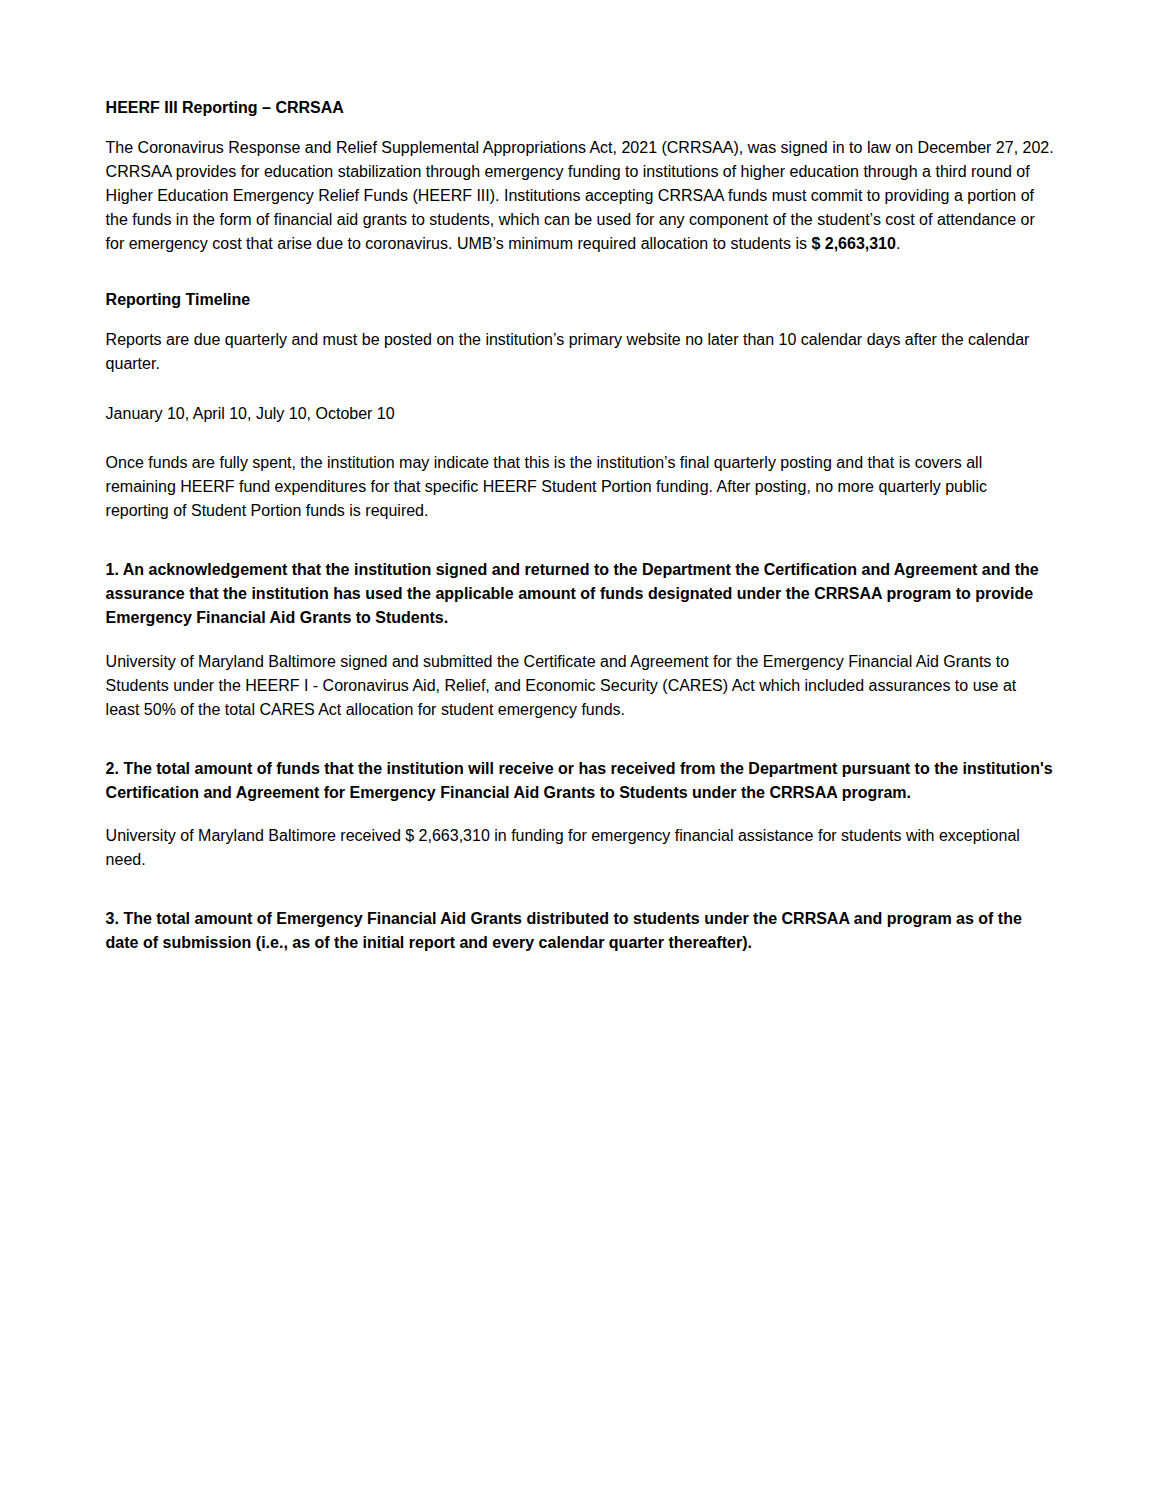HEERF III Reporting – CRRSAA
The Coronavirus Response and Relief Supplemental Appropriations Act, 2021 (CRRSAA), was signed in to law on December 27, 202. CRRSAA provides for education stabilization through emergency funding to institutions of higher education through a third round of Higher Education Emergency Relief Funds (HEERF III). Institutions accepting CRRSAA funds must commit to providing a portion of the funds in the form of financial aid grants to students, which can be used for any component of the student’s cost of attendance or for emergency cost that arise due to coronavirus. UMB’s minimum required allocation to students is $ 2,663,310.
Reporting Timeline
Reports are due quarterly and must be posted on the institution’s primary website no later than 10 calendar days after the calendar quarter.
January 10, April 10, July 10, October 10
Once funds are fully spent, the institution may indicate that this is the institution’s final quarterly posting and that is covers all remaining HEERF fund expenditures for that specific HEERF Student Portion funding. After posting, no more quarterly public reporting of Student Portion funds is required.
1. An acknowledgement that the institution signed and returned to the Department the Certification and Agreement and the assurance that the institution has used the applicable amount of funds designated under the CRRSAA program to provide Emergency Financial Aid Grants to Students.
University of Maryland Baltimore signed and submitted the Certificate and Agreement for the Emergency Financial Aid Grants to Students under the HEERF I - Coronavirus Aid, Relief, and Economic Security (CARES) Act which included assurances to use at least 50% of the total CARES Act allocation for student emergency funds.
2. The total amount of funds that the institution will receive or has received from the Department pursuant to the institution's Certification and Agreement for Emergency Financial Aid Grants to Students under the CRRSAA program.
University of Maryland Baltimore received $ 2,663,310 in funding for emergency financial assistance for students with exceptional need.
3. The total amount of Emergency Financial Aid Grants distributed to students under the CRRSAA and program as of the date of submission (i.e., as of the initial report and every calendar quarter thereafter).